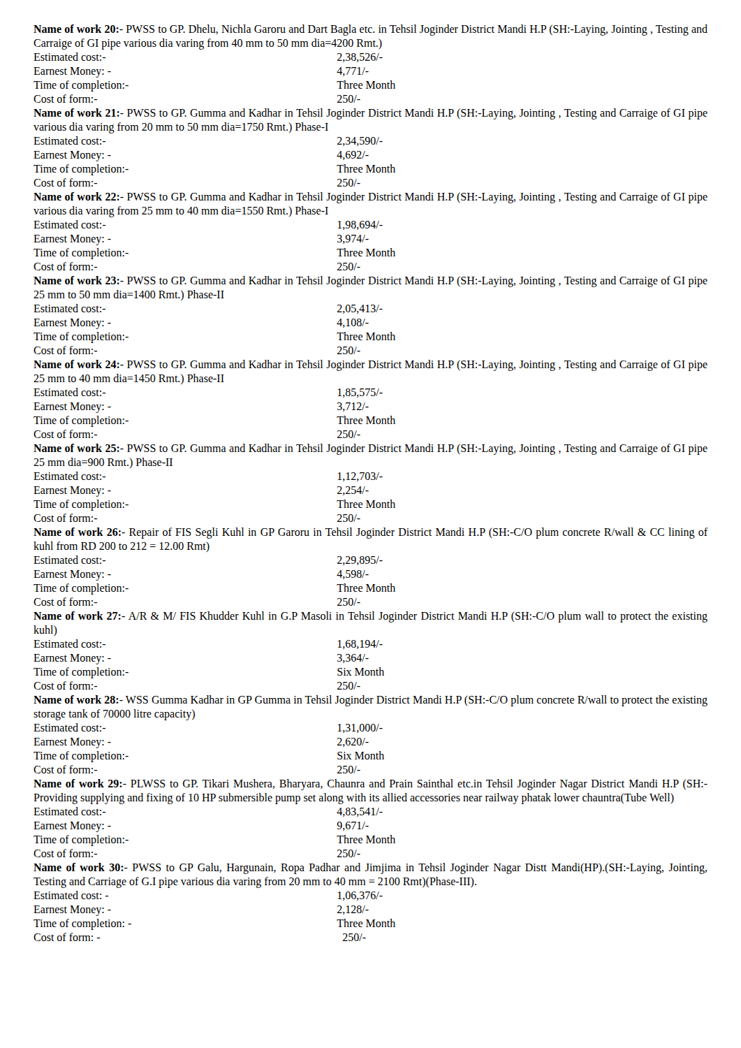Name of work 20:- PWSS to GP. Dhelu, Nichla Garoru and Dart Bagla etc. in Tehsil Joginder District Mandi H.P (SH:-Laying, Jointing , Testing and Carraige of GI pipe various dia varing from 40 mm to 50 mm dia=4200 Rmt.)
| Estimated cost:- | 2,38,526/- |
| Earnest Money: - | 4,771/- |
| Time of completion:- | Three Month |
| Cost of form:- | 250/- |
Name of work 21:- PWSS to GP. Gumma and Kadhar in Tehsil Joginder District Mandi H.P (SH:-Laying, Jointing , Testing and Carraige of GI pipe various dia varing from 20 mm to 50 mm dia=1750 Rmt.) Phase-I
| Estimated cost:- | 2,34,590/- |
| Earnest Money: - | 4,692/- |
| Time of completion:- | Three Month |
| Cost of form:- | 250/- |
Name of work 22:- PWSS to GP. Gumma and Kadhar in Tehsil Joginder District Mandi H.P (SH:-Laying, Jointing , Testing and Carraige of GI pipe various dia varing from 25 mm to 40 mm dia=1550 Rmt.) Phase-I
| Estimated cost:- | 1,98,694/- |
| Earnest Money: - | 3,974/- |
| Time of completion:- | Three Month |
| Cost of form:- | 250/- |
Name of work 23:- PWSS to GP. Gumma and Kadhar in Tehsil Joginder District Mandi H.P (SH:-Laying, Jointing , Testing and Carraige of GI pipe 25 mm to 50 mm dia=1400 Rmt.) Phase-II
| Estimated cost:- | 2,05,413/- |
| Earnest Money: - | 4,108/- |
| Time of completion:- | Three Month |
| Cost of form:- | 250/- |
Name of work 24:- PWSS to GP. Gumma and Kadhar in Tehsil Joginder District Mandi H.P (SH:-Laying, Jointing , Testing and Carraige of GI pipe 25 mm to 40 mm dia=1450 Rmt.) Phase-II
| Estimated cost:- | 1,85,575/- |
| Earnest Money: - | 3,712/- |
| Time of completion:- | Three Month |
| Cost of form:- | 250/- |
Name of work 25:- PWSS to GP. Gumma and Kadhar in Tehsil Joginder District Mandi H.P (SH:-Laying, Jointing , Testing and Carraige of GI pipe 25 mm dia=900 Rmt.) Phase-II
| Estimated cost:- | 1,12,703/- |
| Earnest Money: - | 2,254/- |
| Time of completion:- | Three Month |
| Cost of form:- | 250/- |
Name of work 26:- Repair of FIS Segli Kuhl in GP Garoru in Tehsil Joginder District Mandi H.P (SH:-C/O plum concrete R/wall & CC lining of kuhl from RD 200 to 212 = 12.00 Rmt)
| Estimated cost:- | 2,29,895/- |
| Earnest Money: - | 4,598/- |
| Time of completion:- | Three Month |
| Cost of form:- | 250/- |
Name of work 27:- A/R & M/ FIS Khudder Kuhl in G.P Masoli in Tehsil Joginder District Mandi H.P (SH:-C/O plum wall to protect the existing kuhl)
| Estimated cost:- | 1,68,194/- |
| Earnest Money: - | 3,364/- |
| Time of completion:- | Six Month |
| Cost of form:- | 250/- |
Name of work 28:- WSS Gumma Kadhar in GP Gumma in Tehsil Joginder District Mandi H.P (SH:-C/O plum concrete R/wall to protect the existing storage tank of 70000 litre capacity)
| Estimated cost:- | 1,31,000/- |
| Earnest Money: - | 2,620/- |
| Time of completion:- | Six Month |
| Cost of form:- | 250/- |
Name of work 29:- PLWSS to GP. Tikari Mushera, Bharyara, Chaunra and Prain Sainthal etc.in Tehsil Joginder Nagar District Mandi H.P (SH:-Providing supplying and fixing of 10 HP submersible pump set along with its allied accessories near railway phatak lower chauntra(Tube Well)
| Estimated cost:- | 4,83,541/- |
| Earnest Money: - | 9,671/- |
| Time of completion:- | Three Month |
| Cost of form:- | 250/- |
Name of work 30:- PWSS to GP Galu, Hargunain, Ropa Padhar and Jimjima in Tehsil Joginder Nagar Distt Mandi(HP).(SH:-Laying, Jointing, Testing and Carriage of G.I pipe various dia varing from 20 mm to 40 mm = 2100 Rmt)(Phase-III).
| Estimated cost: - | 1,06,376/- |
| Earnest Money: - | 2,128/- |
| Time of completion: - | Three Month |
| Cost of form: - | 250/- |